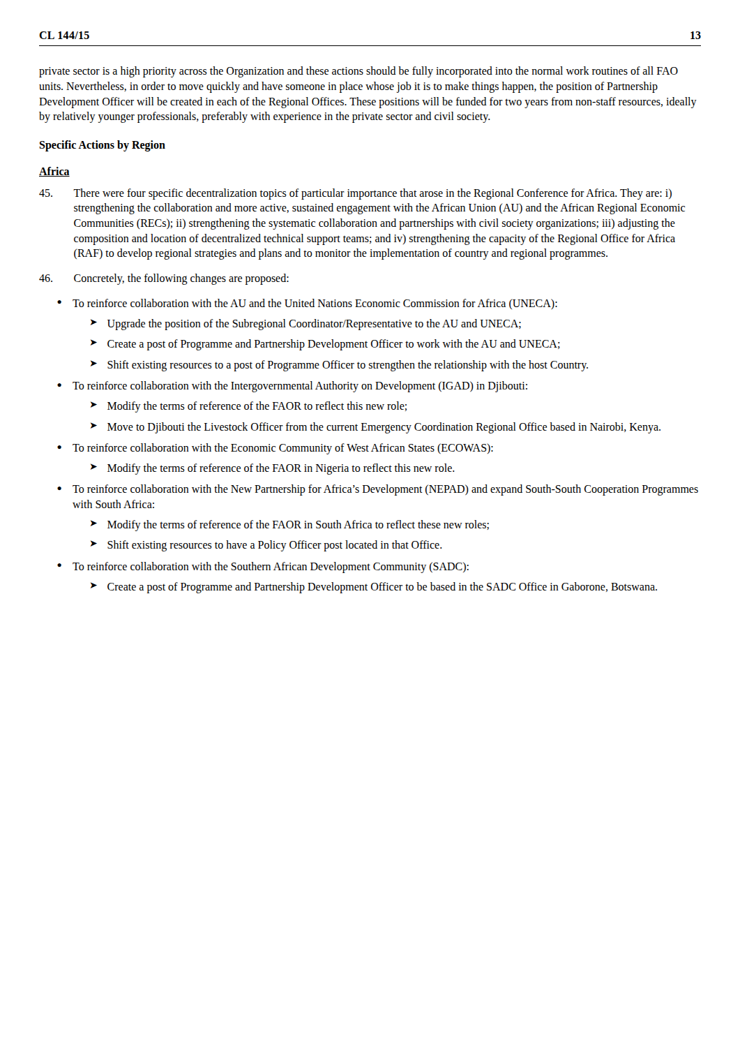CL 144/15 13
private sector is a high priority across the Organization and these actions should be fully incorporated into the normal work routines of all FAO units. Nevertheless, in order to move quickly and have someone in place whose job it is to make things happen, the position of Partnership Development Officer will be created in each of the Regional Offices. These positions will be funded for two years from non-staff resources, ideally by relatively younger professionals, preferably with experience in the private sector and civil society.
Specific Actions by Region
Africa
45. There were four specific decentralization topics of particular importance that arose in the Regional Conference for Africa. They are: i) strengthening the collaboration and more active, sustained engagement with the African Union (AU) and the African Regional Economic Communities (RECs); ii) strengthening the systematic collaboration and partnerships with civil society organizations; iii) adjusting the composition and location of decentralized technical support teams; and iv) strengthening the capacity of the Regional Office for Africa (RAF) to develop regional strategies and plans and to monitor the implementation of country and regional programmes.
46. Concretely, the following changes are proposed:
To reinforce collaboration with the AU and the United Nations Economic Commission for Africa (UNECA):
Upgrade the position of the Subregional Coordinator/Representative to the AU and UNECA;
Create a post of Programme and Partnership Development Officer to work with the AU and UNECA;
Shift existing resources to a post of Programme Officer to strengthen the relationship with the host Country.
To reinforce collaboration with the Intergovernmental Authority on Development (IGAD) in Djibouti:
Modify the terms of reference of the FAOR to reflect this new role;
Move to Djibouti the Livestock Officer from the current Emergency Coordination Regional Office based in Nairobi, Kenya.
To reinforce collaboration with the Economic Community of West African States (ECOWAS):
Modify the terms of reference of the FAOR in Nigeria to reflect this new role.
To reinforce collaboration with the New Partnership for Africa’s Development (NEPAD) and expand South-South Cooperation Programmes with South Africa:
Modify the terms of reference of the FAOR in South Africa to reflect these new roles;
Shift existing resources to have a Policy Officer post located in that Office.
To reinforce collaboration with the Southern African Development Community (SADC):
Create a post of Programme and Partnership Development Officer to be based in the SADC Office in Gaborone, Botswana.